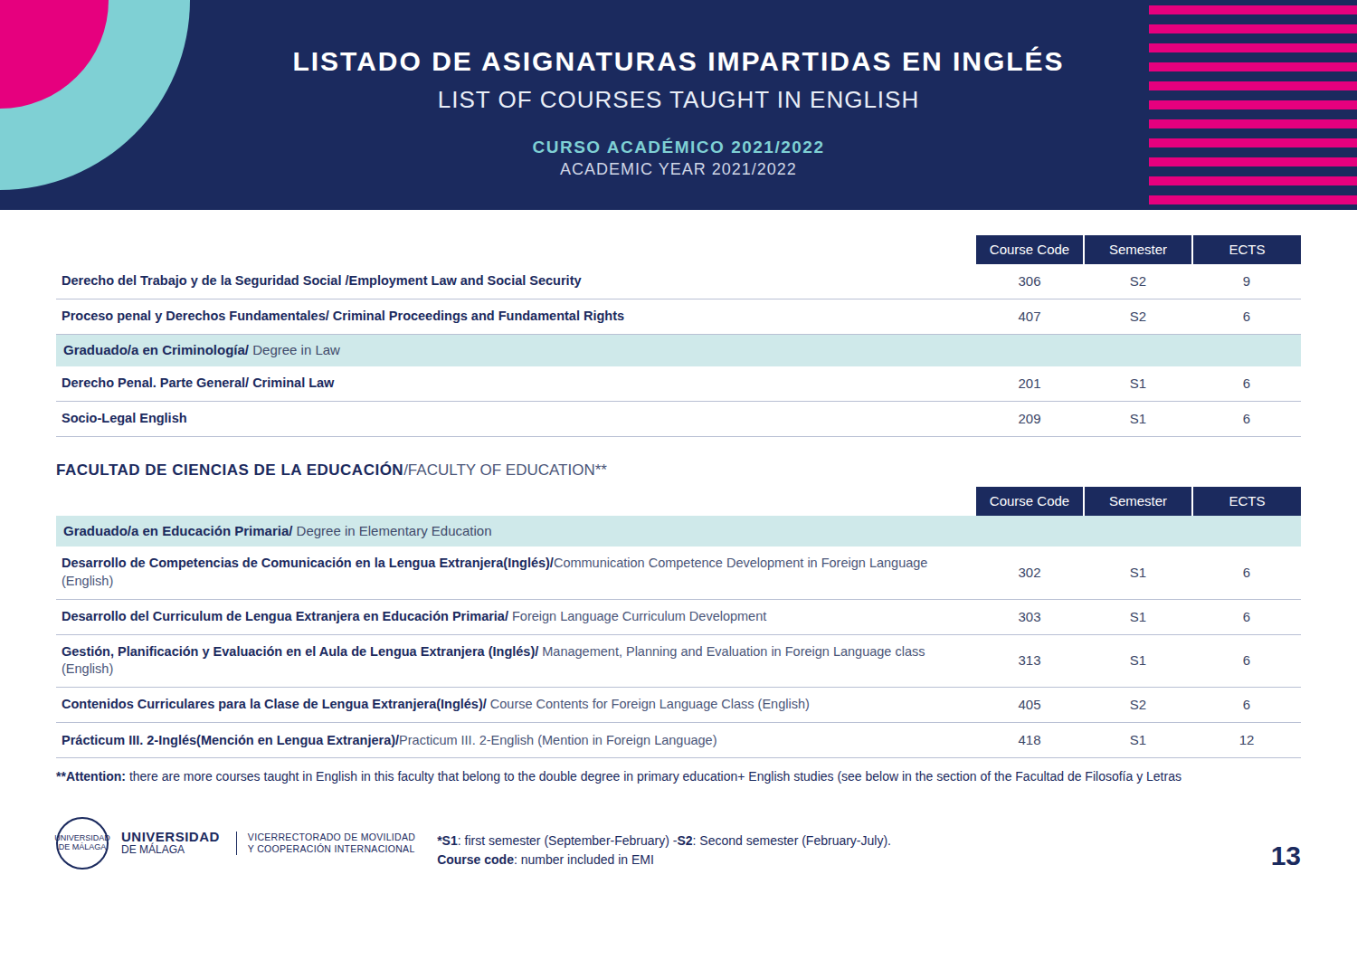Listado de asignaturas impartidas en inglés
List of courses taught in English
Curso académico 2021/2022
Academic year 2021/2022
| | Course Code | Semester | ECTS |
| --- | --- | --- | --- |
| Derecho del Trabajo y de la Seguridad Social /Employment Law and Social Security | 306 | S2 | 9 |
| Proceso penal y Derechos Fundamentales/ Criminal Proceedings and Fundamental Rights | 407 | S2 | 6 |
| Graduado/a en Criminología/ Degree in Law |
| Derecho Penal. Parte General/ Criminal Law | 201 | S1 | 6 |
| Socio-Legal English | 209 | S1 | 6 |
FACULTAD DE CIENCIAS DE LA EDUCACIÓN/FACULTY OF EDUCATION**
| | Course Code | Semester | ECTS |
| --- | --- | --- | --- |
| Graduado/a en Educación Primaria/ Degree in Elementary Education |
| Desarrollo de Competencias de Comunicación en la Lengua Extranjera(Inglés)/ Communication Competence Development in Foreign Language (English) | 302 | S1 | 6 |
| Desarrollo del Curriculum de Lengua Extranjera en Educación Primaria/ Foreign Language Curriculum Development | 303 | S1 | 6 |
| Gestión, Planificación y Evaluación en el Aula de Lengua Extranjera (Inglés)/ Management, Planning and Evaluation in Foreign Language class (English) | 313 | S1 | 6 |
| Contenidos Curriculares para la Clase de Lengua Extranjera(Inglés)/ Course Contents for Foreign Language Class (English) | 405 | S2 | 6 |
| Prácticum III. 2-Inglés(Mención en Lengua Extranjera)/ Practicum III. 2-English (Mention in Foreign Language) | 418 | S1 | 12 |
**Attention: there are more courses taught in English in this faculty that belong to the double degree in primary education+ English studies (see below in the section of the Facultad de Filosofía y Letras
UNIVERSIDAD
DE MÁLAGA
UNIVERSIDAD
DE MÁLAGA
VICERRECTORADO DE MOVILIDAD
Y COOPERACIÓN INTERNACIONAL
*S1: first semester (September-February) -S2: Second semester (February-July).
Course code: number included in EMI
13